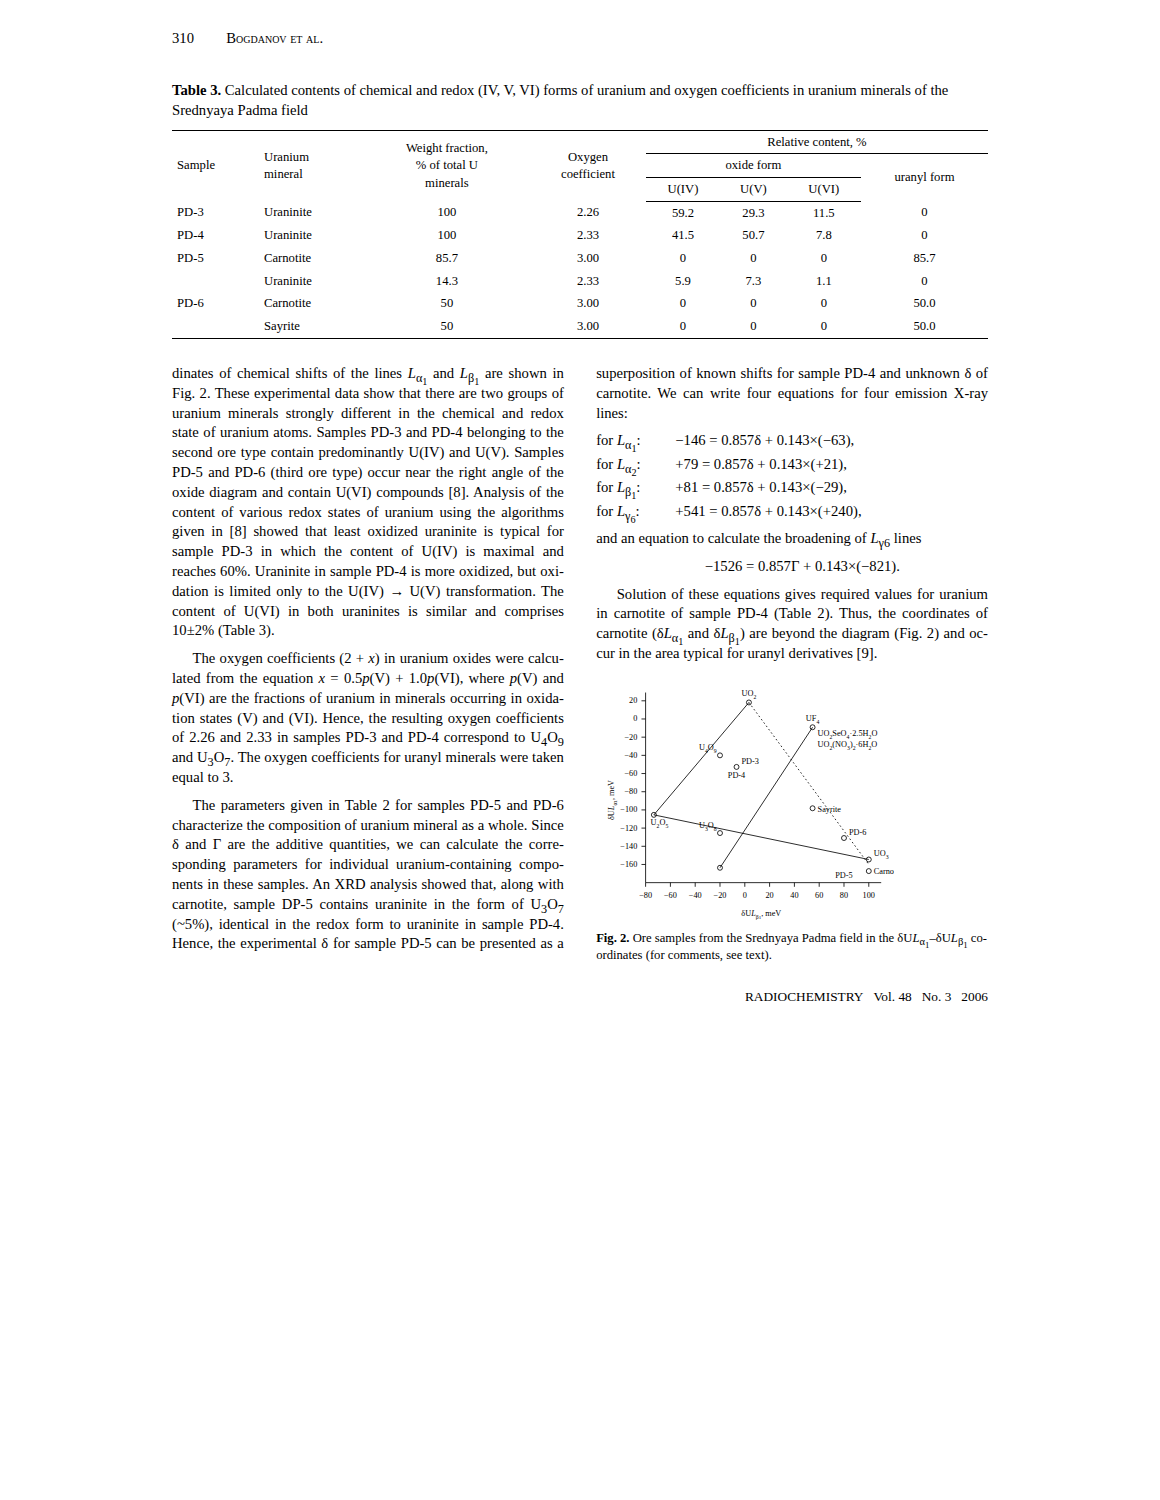310 Bogdanov et al.
Table 3. Calculated contents of chemical and redox (IV, V, VI) forms of uranium and oxygen coefficients in uranium minerals of the Srednyaya Padma field
| Sample | Uranium mineral | Weight fraction, % of total U minerals | Oxygen coefficient | Relative content, % |
| --- | --- | --- | --- | --- |
| oxide form | uranyl form |
| U(IV) | U(V) | U(VI) |
| PD-3 | Uraninite | 100 | 2.26 | 59.2 | 29.3 | 11.5 | 0 |
| PD-4 | Uraninite | 100 | 2.33 | 41.5 | 50.7 | 7.8 | 0 |
| PD-5 | Carnotite | 85.7 | 3.00 | 0 | 0 | 0 | 85.7 |
| | Uraninite | 14.3 | 2.33 | 5.9 | 7.3 | 1.1 | 0 |
| PD-6 | Carnotite | 50 | 3.00 | 0 | 0 | 0 | 50.0 |
| | Sayrite | 50 | 3.00 | 0 | 0 | 0 | 50.0 |
dinates of chemical shifts of the lines Lα1 and Lβ1 are shown in Fig. 2. These experimental data show that there are two groups of uranium minerals strongly different in the chemical and redox state of uranium atoms. Samples PD-3 and PD-4 belonging to the second ore type contain predominantly U(IV) and U(V). Samples PD-5 and PD-6 (third ore type) occur near the right angle of the oxide diagram and contain U(VI) compounds [8]. Analysis of the content of various redox states of uranium using the algorithms given in [8] showed that least oxidized uraninite is typical for sample PD-3 in which the content of U(IV) is maximal and reaches 60%. Uraninite in sample PD-4 is more oxidized, but oxidation is limited only to the U(IV) → U(V) transformation. The content of U(VI) in both uraninites is similar and comprises 10±2% (Table 3).
The oxygen coefficients (2 + x) in uranium oxides were calculated from the equation x = 0.5p(V) + 1.0p(VI), where p(V) and p(VI) are the fractions of uranium in minerals occurring in oxidation states (V) and (VI). Hence, the resulting oxygen coefficients of 2.26 and 2.33 in samples PD-3 and PD-4 correspond to U4O9 and U3O7. The oxygen coefficients for uranyl minerals were taken equal to 3.
The parameters given in Table 2 for samples PD-5 and PD-6 characterize the composition of uranium mineral as a whole. Since δ and Γ are the additive quantities, we can calculate the corresponding parameters for individual uranium-containing components in these samples. An XRD analysis showed that, along with carnotite, sample DP-5 contains uraninite in the form of U3O7 (~5%), identical in the redox form to uraninite in sample PD-4. Hence, the experimental δ for sample PD-5 can be presented as a superposition of known shifts for sample PD-4 and unknown δ of carnotite. We can write four equations for four emission X-ray lines:
for Lα1: −146 = 0.857δ + 0.143×(−63),
for Lα2: +79 = 0.857δ + 0.143×(+21),
for Lβ1: +81 = 0.857δ + 0.143×(−29),
for Lγ6: +541 = 0.857δ + 0.143×(+240),
and an equation to calculate the broadening of Lγ6 lines
−1526 = 0.857Γ + 0.143×(−821).
Solution of these equations gives required values for uranium in carnotite of sample PD-4 (Table 2). Thus, the coordinates of carnotite (δLα1 and δLβ1) are beyond the diagram (Fig. 2) and occur in the area typical for uranyl derivatives [9].
20 0 −20 −40 −60 −80 −100 −120 −140 −160 −80 −60 −40 −20 0 20 40 60 80 100 δULβ1, meV δULα1, meV UO2 UF4 U4O9 PD-3 PD-4 U2O5 U3O8 Sayrite PD-6 UO3 Carnotite PD-5 UO2SeO4·2.5H2O UO2(NO3)2·6H2O
Fig. 2. Ore samples from the Srednyaya Padma field in the δULα1–δULβ1 coordinates (for comments, see text).
RADIOCHEMISTRY Vol. 48 No. 3 2006